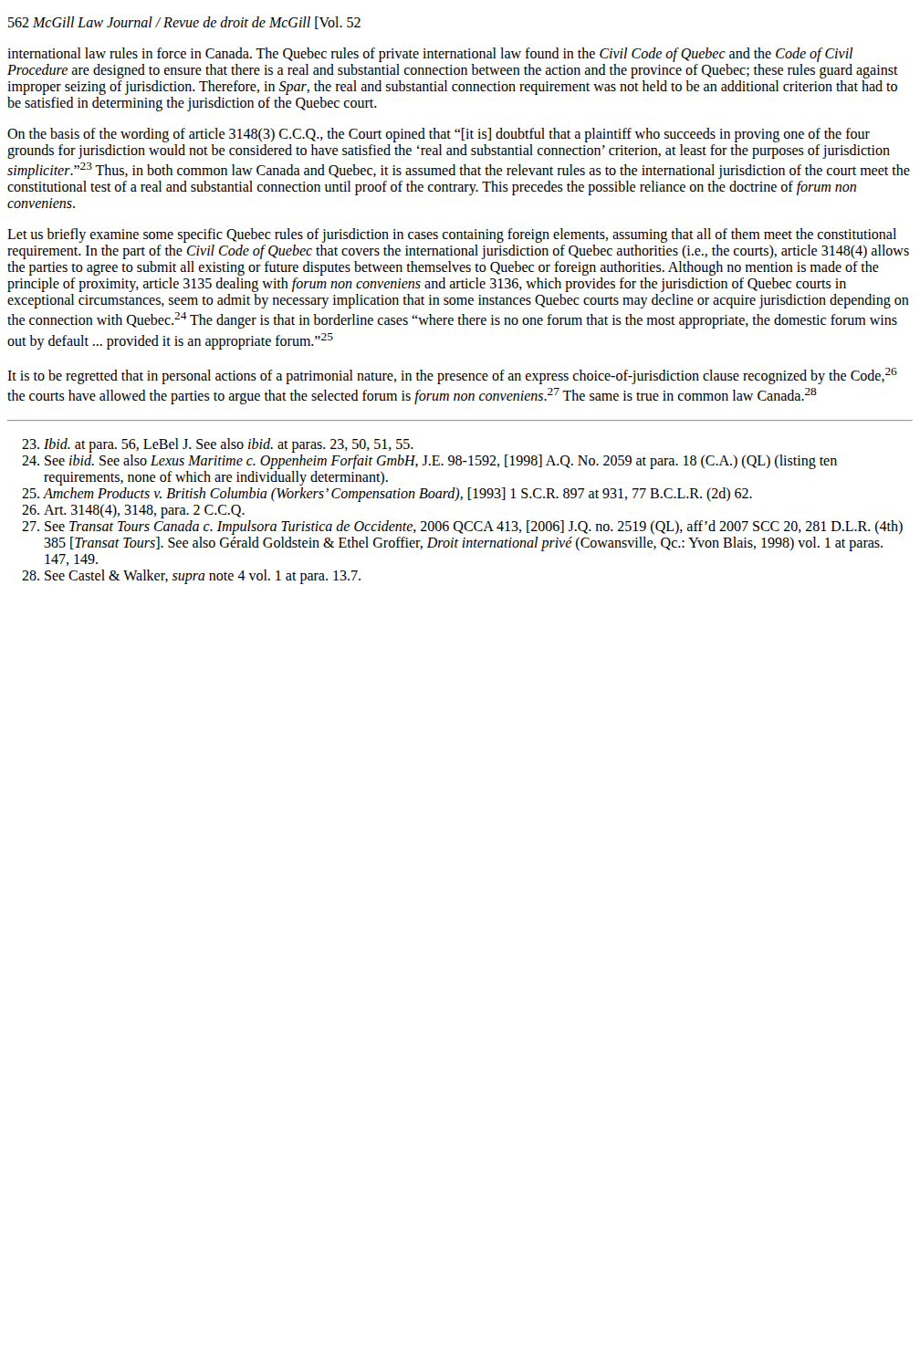562 McGill Law Journal / Revue de droit de McGill [Vol. 52
international law rules in force in Canada. The Quebec rules of private international law found in the Civil Code of Quebec and the Code of Civil Procedure are designed to ensure that there is a real and substantial connection between the action and the province of Quebec; these rules guard against improper seizing of jurisdiction. Therefore, in Spar, the real and substantial connection requirement was not held to be an additional criterion that had to be satisfied in determining the jurisdiction of the Quebec court.
On the basis of the wording of article 3148(3) C.C.Q., the Court opined that “[it is] doubtful that a plaintiff who succeeds in proving one of the four grounds for jurisdiction would not be considered to have satisfied the ‘real and substantial connection’ criterion, at least for the purposes of jurisdiction simpliciter.”23 Thus, in both common law Canada and Quebec, it is assumed that the relevant rules as to the international jurisdiction of the court meet the constitutional test of a real and substantial connection until proof of the contrary. This precedes the possible reliance on the doctrine of forum non conveniens.
Let us briefly examine some specific Quebec rules of jurisdiction in cases containing foreign elements, assuming that all of them meet the constitutional requirement. In the part of the Civil Code of Quebec that covers the international jurisdiction of Quebec authorities (i.e., the courts), article 3148(4) allows the parties to agree to submit all existing or future disputes between themselves to Quebec or foreign authorities. Although no mention is made of the principle of proximity, article 3135 dealing with forum non conveniens and article 3136, which provides for the jurisdiction of Quebec courts in exceptional circumstances, seem to admit by necessary implication that in some instances Quebec courts may decline or acquire jurisdiction depending on the connection with Quebec.24 The danger is that in borderline cases “where there is no one forum that is the most appropriate, the domestic forum wins out by default ... provided it is an appropriate forum.”25
It is to be regretted that in personal actions of a patrimonial nature, in the presence of an express choice-of-jurisdiction clause recognized by the Code,26 the courts have allowed the parties to argue that the selected forum is forum non conveniens.27 The same is true in common law Canada.28
Ibid. at para. 56, LeBel J. See also ibid. at paras. 23, 50, 51, 55.
See ibid. See also Lexus Maritime c. Oppenheim Forfait GmbH, J.E. 98-1592, [1998] A.Q. No. 2059 at para. 18 (C.A.) (QL) (listing ten requirements, none of which are individually determinant).
Amchem Products v. British Columbia (Workers’ Compensation Board), [1993] 1 S.C.R. 897 at 931, 77 B.C.L.R. (2d) 62.
Art. 3148(4), 3148, para. 2 C.C.Q.
See Transat Tours Canada c. Impulsora Turistica de Occidente, 2006 QCCA 413, [2006] J.Q. no. 2519 (QL), aff’d 2007 SCC 20, 281 D.L.R. (4th) 385 [Transat Tours]. See also Gérald Goldstein & Ethel Groffier, Droit international privé (Cowansville, Qc.: Yvon Blais, 1998) vol. 1 at paras. 147, 149.
See Castel & Walker, supra note 4 vol. 1 at para. 13.7.